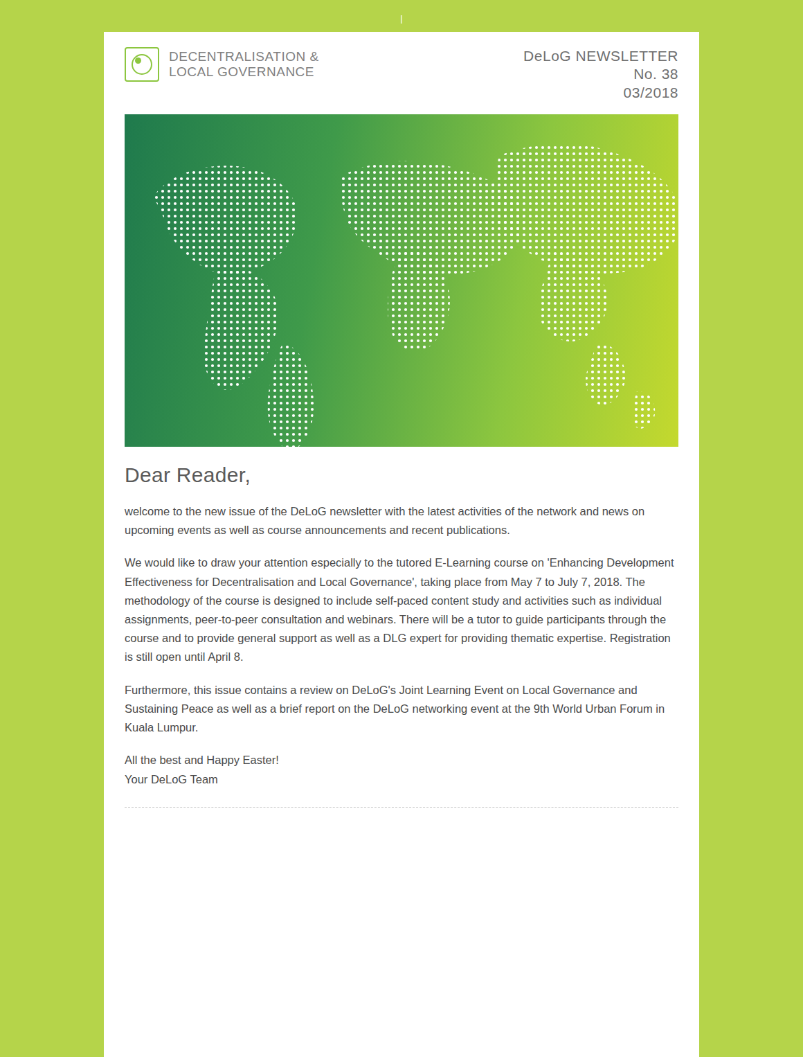|
DECENTRALISATION &
LOCAL GOVERNANCE
DeLoG NEWSLETTER
No. 38
03/2018
Dear Reader,
welcome to the new issue of the DeLoG newsletter with the latest activities of the network and news on upcoming events as well as course announcements and recent publications.
We would like to draw your attention especially to the tutored E-Learning course on 'Enhancing Development Effectiveness for Decentralisation and Local Governance', taking place from May 7 to July 7, 2018. The methodology of the course is designed to include self-paced content study and activities such as individual assignments, peer-to-peer consultation and webinars. There will be a tutor to guide participants through the course and to provide general support as well as a DLG expert for providing thematic expertise. Registration is still open until April 8.
Furthermore, this issue contains a review on DeLoG's Joint Learning Event on Local Governance and Sustaining Peace as well as a brief report on the DeLoG networking event at the 9th World Urban Forum in Kuala Lumpur.
All the best and Happy Easter!
Your DeLoG Team